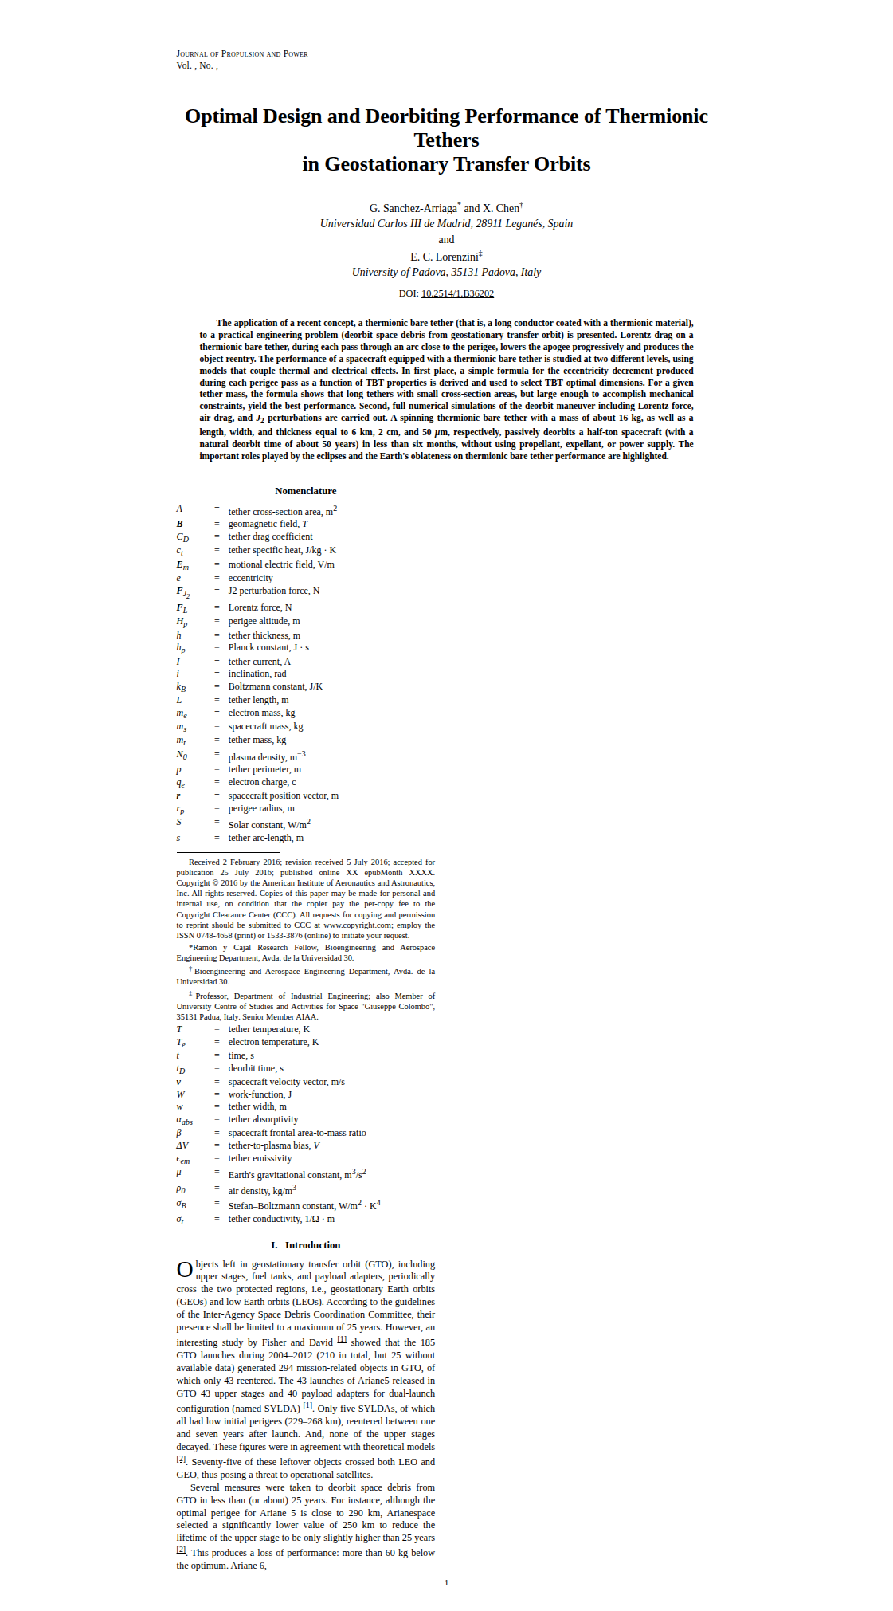Journal of Propulsion and Power
Vol. , No. ,
Optimal Design and Deorbiting Performance of Thermionic Tethers
in Geostationary Transfer Orbits
G. Sanchez-Arriaga* and X. Chen†
Universidad Carlos III de Madrid, 28911 Leganés, Spain
and
E. C. Lorenzini‡
University of Padova, 35131 Padova, Italy
DOI: 10.2514/1.B36202
The application of a recent concept, a thermionic bare tether (that is, a long conductor coated with a thermionic material), to a practical engineering problem (deorbit space debris from geostationary transfer orbit) is presented. Lorentz drag on a thermionic bare tether, during each pass through an arc close to the perigee, lowers the apogee progressively and produces the object reentry. The performance of a spacecraft equipped with a thermionic bare tether is studied at two different levels, using models that couple thermal and electrical effects. In first place, a simple formula for the eccentricity decrement produced during each perigee pass as a function of TBT properties is derived and used to select TBT optimal dimensions. For a given tether mass, the formula shows that long tethers with small cross-section areas, but large enough to accomplish mechanical constraints, yield the best performance. Second, full numerical simulations of the deorbit maneuver including Lorentz force, air drag, and J2 perturbations are carried out. A spinning thermionic bare tether with a mass of about 16 kg, as well as a length, width, and thickness equal to 6 km, 2 cm, and 50 μm, respectively, passively deorbits a half-ton spacecraft (with a natural deorbit time of about 50 years) in less than six months, without using propellant, expellant, or power supply. The important roles played by the eclipses and the Earth's oblateness on thermionic bare tether performance are highlighted.
Nomenclature
| A | = | tether cross-section area, m 2 |
| B | = | geomagnetic field, T |
| C D | = | tether drag coefficient |
| c t | = | tether specific heat, J/kg · K |
| E m | = | motional electric field, V/m |
| e | = | eccentricity |
| F J 2 | = | J2 perturbation force, N |
| F L | = | Lorentz force, N |
| H p | = | perigee altitude, m |
| h | = | tether thickness, m |
| h p | = | Planck constant, J · s |
| I | = | tether current, A |
| i | = | inclination, rad |
| k B | = | Boltzmann constant, J/K |
| L | = | tether length, m |
| m e | = | electron mass, kg |
| m s | = | spacecraft mass, kg |
| m t | = | tether mass, kg |
| N 0 | = | plasma density, m −3 |
| p | = | tether perimeter, m |
| q e | = | electron charge, c |
| r | = | spacecraft position vector, m |
| r p | = | perigee radius, m |
| S | = | Solar constant, W/m 2 |
| s | = | tether arc-length, m |
Received 2 February 2016; revision received 5 July 2016; accepted for publication 25 July 2016; published online XX epubMonth XXXX. Copyright © 2016 by the American Institute of Aeronautics and Astronautics, Inc. All rights reserved. Copies of this paper may be made for personal and internal use, on condition that the copier pay the per-copy fee to the Copyright Clearance Center (CCC). All requests for copying and permission to reprint should be submitted to CCC at www.copyright.com; employ the ISSN 0748-4658 (print) or 1533-3876 (online) to initiate your request.
*Ramón y Cajal Research Fellow, Bioengineering and Aerospace Engineering Department, Avda. de la Universidad 30.
†Bioengineering and Aerospace Engineering Department, Avda. de la Universidad 30.
‡Professor, Department of Industrial Engineering; also Member of University Centre of Studies and Activities for Space "Giuseppe Colombo", 35131 Padua, Italy. Senior Member AIAA.
| T | = | tether temperature, K |
| T e | = | electron temperature, K |
| t | = | time, s |
| t D | = | deorbit time, s |
| v | = | spacecraft velocity vector, m/s |
| W | = | work-function, J |
| w | = | tether width, m |
| α abs | = | tether absorptivity |
| β | = | spacecraft frontal area-to-mass ratio |
| ΔV | = | tether-to-plasma bias, V |
| ϵ em | = | tether emissivity |
| μ | = | Earth's gravitational constant, m 3 /s 2 |
| ρ 0 | = | air density, kg/m 3 |
| σ B | = | Stefan–Boltzmann constant, W/m 2 · K 4 |
| σ t | = | tether conductivity, 1/Ω · m |
I. Introduction
Objects left in geostationary transfer orbit (GTO), including upper stages, fuel tanks, and payload adapters, periodically cross the two protected regions, i.e., geostationary Earth orbits (GEOs) and low Earth orbits (LEOs). According to the guidelines of the Inter-Agency Space Debris Coordination Committee, their presence shall be limited to a maximum of 25 years. However, an interesting study by Fisher and David [1] showed that the 185 GTO launches during 2004–2012 (210 in total, but 25 without available data) generated 294 mission-related objects in GTO, of which only 43 reentered. The 43 launches of Ariane5 released in GTO 43 upper stages and 40 payload adapters for dual-launch configuration (named SYLDA) [1]. Only five SYLDAs, of which all had low initial perigees (229–268 km), reentered between one and seven years after launch. And, none of the upper stages decayed. These figures were in agreement with theoretical models [2]. Seventy-five of these leftover objects crossed both LEO and GEO, thus posing a threat to operational satellites.
Several measures were taken to deorbit space debris from GTO in less than (or about) 25 years. For instance, although the optimal perigee for Ariane 5 is close to 290 km, Arianespace selected a significantly lower value of 250 km to reduce the lifetime of the upper stage to be only slightly higher than 25 years [2]. This produces a loss of performance: more than 60 kg below the optimum. Ariane 6,
1